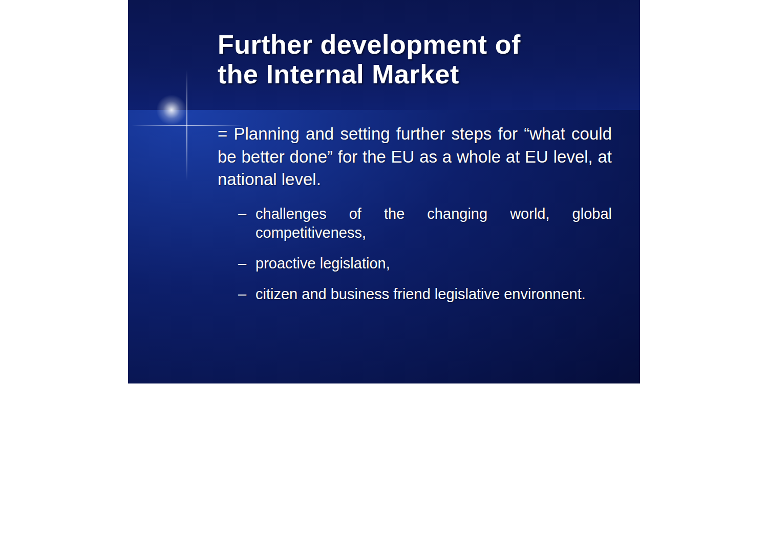Further development of
the Internal Market
= Planning and setting further steps for “what could be better done” for the EU as a whole at EU level, at national level.
challenges of the changing world, global competitiveness,
proactive legislation,
citizen and business friend legislative environnent.